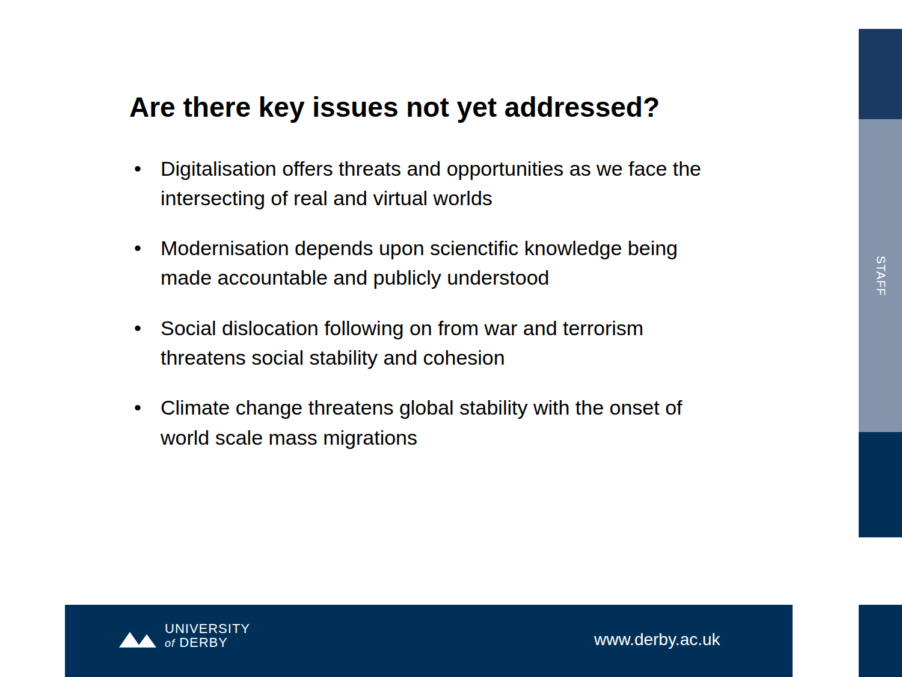STAFF
Are there key issues not yet addressed?
Digitalisation offers threats and opportunities as we face the intersecting of real and virtual worlds
Modernisation depends upon scienctific knowledge being made accountable and publicly understood
Social dislocation following on from war and terrorism threatens social stability and cohesion
Climate change threatens global stability with the onset of world scale mass migrations
UNIVERSITY
of DERBY
www.derby.ac.uk